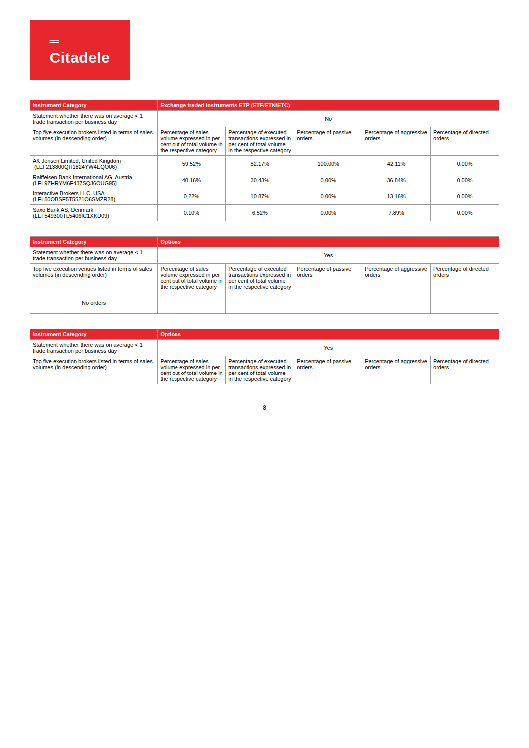═ Citadele
| Instrument Category | Exchange traded instruments ETP (ETF/ETN/ETC) |
| --- | --- |
| Statement whether there was on average < 1 trade transaction per business day | No |
| Top five execution brokers listed in terms of sales volumes (in descending order) | Percentage of sales volume expressed in per cent out of total volume in the respective category | Percentage of executed transactions expressed in per cent of total volume in the respective category | Percentage of passive orders | Percentage of aggressive orders | Percentage of directed orders |
| AK Jensen Limited, United Kingdom (LEI 213800QH1824YW4EQO06) | 59.52% | 52.17% | 100.00% | 42.11% | 0.00% |
| Raiffeisen Bank International AG, Austria (LEI 9ZHRYM6F437SQJ6OUG95) | 40.16% | 30.43% | 0.00% | 36.84% | 0.00% |
| Interactive Brokers LLC, USA (LEI 50OBSE5T5521O6SMZR28) | 0.22% | 10.87% | 0.00% | 13.16% | 0.00% |
| Saxo Bank AS, Denmark (LEI 549300TL5406IC1XKD09) | 0.10% | 6.52% | 0.00% | 7.89% | 0.00% |
| Instrument Category | Options |
| --- | --- |
| Statement whether there was on average < 1 trade transaction per business day | Yes |
| Top five execution venues listed in terms of sales volumes (in descending order) | Percentage of sales volume expressed in per cent out of total volume in the respective category | Percentage of executed transactions expressed in per cent of total volume in the respective category | Percentage of passive orders | Percentage of aggressive orders | Percentage of directed orders |
| No orders | | | | | |
| Instrument Category | Options |
| --- | --- |
| Statement whether there was on average < 1 trade transaction per business day | Yes |
| Top five execution brokers listed in terms of sales volumes (in descending order) | Percentage of sales volume expressed in per cent out of total volume in the respective category | Percentage of executed transactions expressed in per cent of total volume in the respective category | Percentage of passive orders | Percentage of aggressive orders | Percentage of directed orders |
8